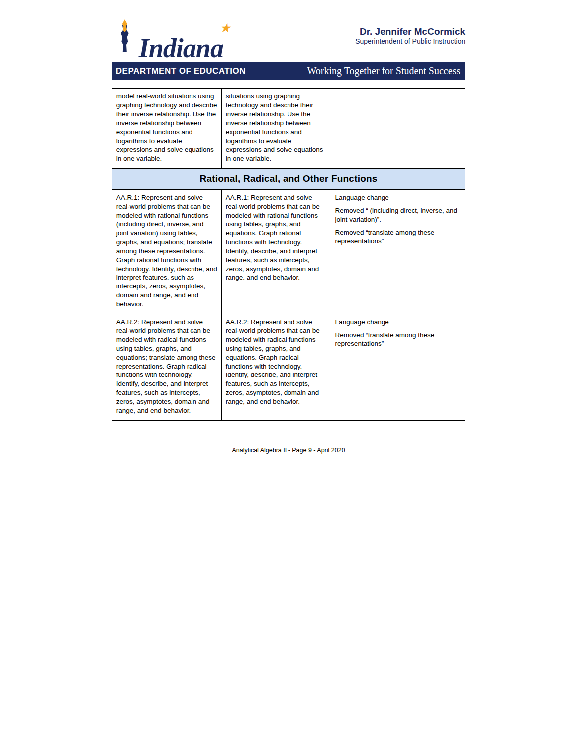Indiana★
Dr. Jennifer McCormick
Superintendent of Public Instruction
DEPARTMENT OF EDUCATION Working Together for Student Success
| model real-world situations using graphing technology and describe their inverse relationship. Use the inverse relationship between exponential functions and logarithms to evaluate expressions and solve equations in one variable. | situations using graphing technology and describe their inverse relationship. Use the inverse relationship between exponential functions and logarithms to evaluate expressions and solve equations in one variable. | |
| Rational, Radical, and Other Functions |
| AA.R.1: Represent and solve real-world problems that can be modeled with rational functions (including direct, inverse, and joint variation) using tables, graphs, and equations; translate among these representations. Graph rational functions with technology. Identify, describe, and interpret features, such as intercepts, zeros, asymptotes, domain and range, and end behavior. | AA.R.1: Represent and solve real-world problems that can be modeled with rational functions using tables, graphs, and equations. Graph rational functions with technology. Identify, describe, and interpret features, such as intercepts, zeros, asymptotes, domain and range, and end behavior. | Language change Removed “ (including direct, inverse, and joint variation)”. Removed “translate among these representations” |
| AA.R.2: Represent and solve real-world problems that can be modeled with radical functions using tables, graphs, and equations; translate among these representations. Graph radical functions with technology. Identify, describe, and interpret features, such as intercepts, zeros, asymptotes, domain and range, and end behavior. | AA.R.2: Represent and solve real-world problems that can be modeled with radical functions using tables, graphs, and equations. Graph radical functions with technology. Identify, describe, and interpret features, such as intercepts, zeros, asymptotes, domain and range, and end behavior. | Language change Removed “translate among these representations” |
Analytical Algebra II - Page 9 - April 2020